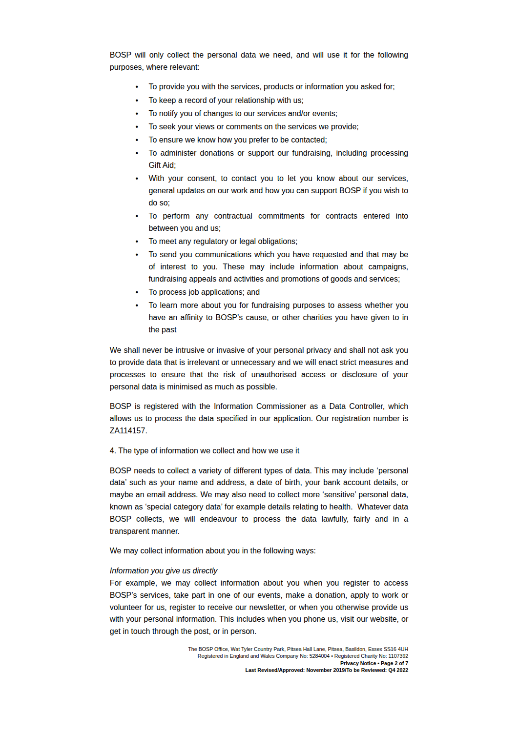BOSP will only collect the personal data we need, and will use it for the following purposes, where relevant:
To provide you with the services, products or information you asked for;
To keep a record of your relationship with us;
To notify you of changes to our services and/or events;
To seek your views or comments on the services we provide;
To ensure we know how you prefer to be contacted;
To administer donations or support our fundraising, including processing Gift Aid;
With your consent, to contact you to let you know about our services, general updates on our work and how you can support BOSP if you wish to do so;
To perform any contractual commitments for contracts entered into between you and us;
To meet any regulatory or legal obligations;
To send you communications which you have requested and that may be of interest to you. These may include information about campaigns, fundraising appeals and activities and promotions of goods and services;
To process job applications; and
To learn more about you for fundraising purposes to assess whether you have an affinity to BOSP’s cause, or other charities you have given to in the past
We shall never be intrusive or invasive of your personal privacy and shall not ask you to provide data that is irrelevant or unnecessary and we will enact strict measures and processes to ensure that the risk of unauthorised access or disclosure of your personal data is minimised as much as possible.
BOSP is registered with the Information Commissioner as a Data Controller, which allows us to process the data specified in our application. Our registration number is ZA114157.
4. The type of information we collect and how we use it
BOSP needs to collect a variety of different types of data. This may include ‘personal data’ such as your name and address, a date of birth, your bank account details, or maybe an email address. We may also need to collect more ‘sensitive’ personal data, known as ‘special category data’ for example details relating to health. Whatever data BOSP collects, we will endeavour to process the data lawfully, fairly and in a transparent manner.
We may collect information about you in the following ways:
Information you give us directly
For example, we may collect information about you when you register to access BOSP’s services, take part in one of our events, make a donation, apply to work or volunteer for us, register to receive our newsletter, or when you otherwise provide us with your personal information. This includes when you phone us, visit our website, or get in touch through the post, or in person.
The BOSP Office, Wat Tyler Country Park, Pitsea Hall Lane, Pitsea, Basildon, Essex SS16 4UH
Registered in England and Wales Company No: 5284004 • Registered Charity No: 1107392
Privacy Notice • Page 2 of 7
Last Revised/Approved: November 2019/To be Reviewed: Q4 2022